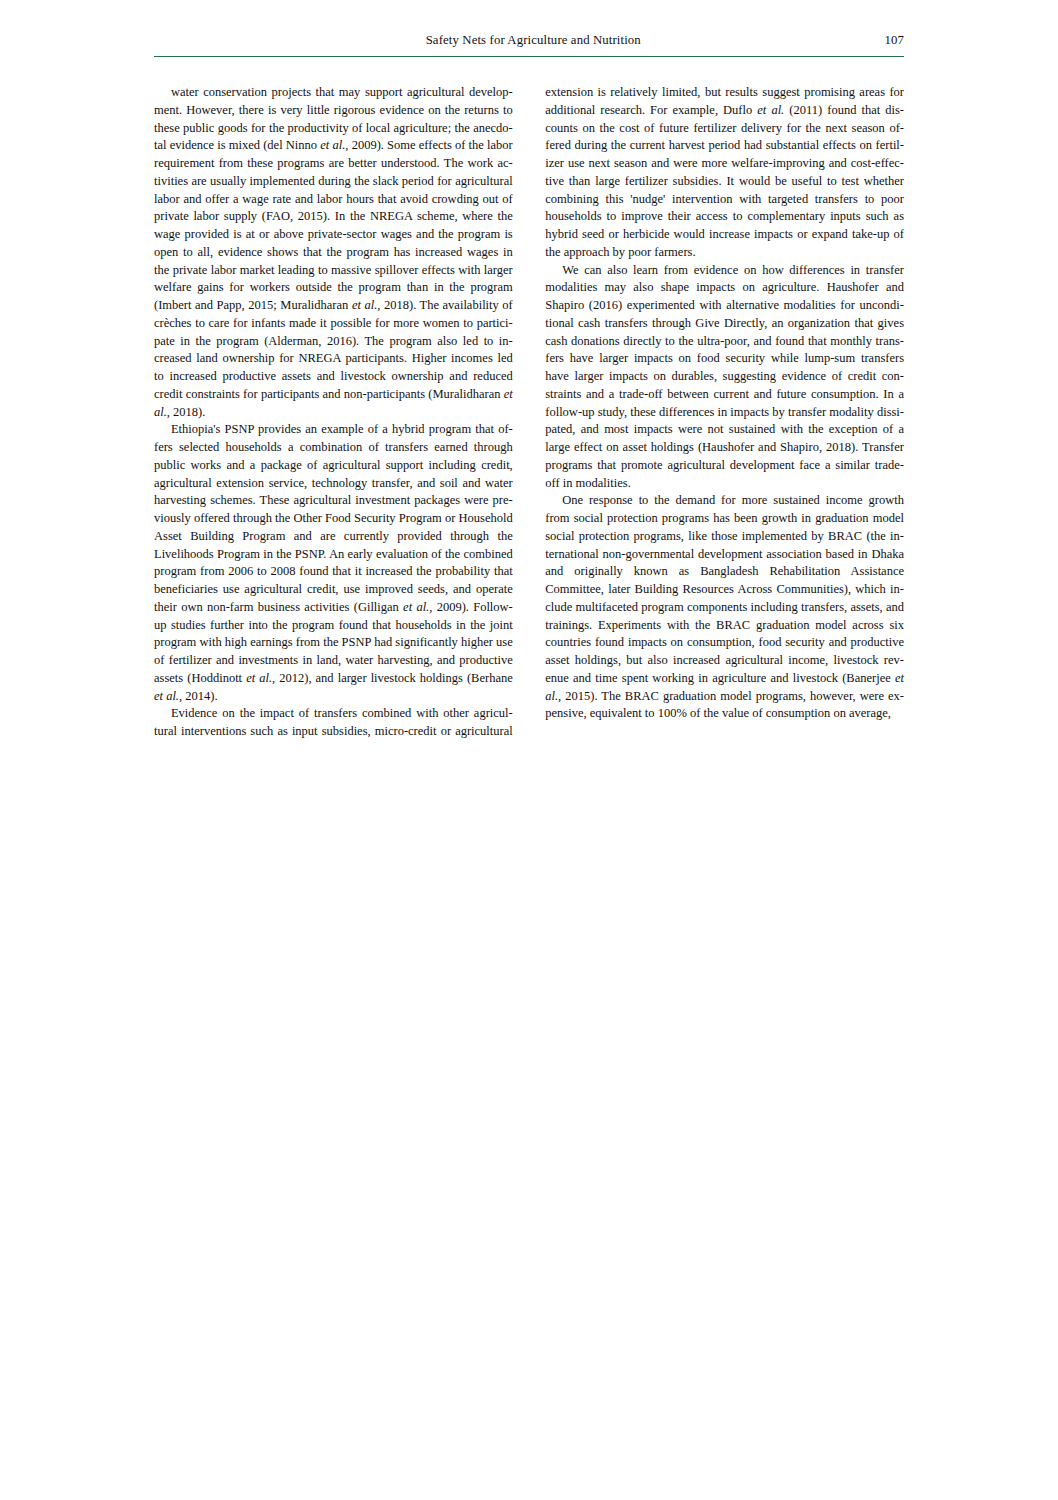Safety Nets for Agriculture and Nutrition 107
water conservation projects that may support agricultural development. However, there is very little rigorous evidence on the returns to these public goods for the productivity of local agriculture; the anecdotal evidence is mixed (del Ninno et al., 2009). Some effects of the labor requirement from these programs are better understood. The work activities are usually implemented during the slack period for agricultural labor and offer a wage rate and labor hours that avoid crowding out of private labor supply (FAO, 2015). In the NREGA scheme, where the wage provided is at or above private-sector wages and the program is open to all, evidence shows that the program has increased wages in the private labor market leading to massive spillover effects with larger welfare gains for workers outside the program than in the program (Imbert and Papp, 2015; Muralidharan et al., 2018). The availability of crèches to care for infants made it possible for more women to participate in the program (Alderman, 2016). The program also led to increased land ownership for NREGA participants. Higher incomes led to increased productive assets and livestock ownership and reduced credit constraints for participants and non-participants (Muralidharan et al., 2018).
Ethiopia's PSNP provides an example of a hybrid program that offers selected households a combination of transfers earned through public works and a package of agricultural support including credit, agricultural extension service, technology transfer, and soil and water harvesting schemes. These agricultural investment packages were previously offered through the Other Food Security Program or Household Asset Building Program and are currently provided through the Livelihoods Program in the PSNP. An early evaluation of the combined program from 2006 to 2008 found that it increased the probability that beneficiaries use agricultural credit, use improved seeds, and operate their own non-farm business activities (Gilligan et al., 2009). Follow-up studies further into the program found that households in the joint program with high earnings from the PSNP had significantly higher use of fertilizer and investments in land, water harvesting, and productive assets (Hoddinott et al., 2012), and larger livestock holdings (Berhane et al., 2014).
Evidence on the impact of transfers combined with other agricultural interventions such as input subsidies, micro-credit or agricultural extension is relatively limited, but results suggest promising areas for additional research. For example, Duflo et al. (2011) found that discounts on the cost of future fertilizer delivery for the next season offered during the current harvest period had substantial effects on fertilizer use next season and were more welfare-improving and cost-effective than large fertilizer subsidies. It would be useful to test whether combining this 'nudge' intervention with targeted transfers to poor households to improve their access to complementary inputs such as hybrid seed or herbicide would increase impacts or expand take-up of the approach by poor farmers.
We can also learn from evidence on how differences in transfer modalities may also shape impacts on agriculture. Haushofer and Shapiro (2016) experimented with alternative modalities for unconditional cash transfers through Give Directly, an organization that gives cash donations directly to the ultra-poor, and found that monthly transfers have larger impacts on food security while lump-sum transfers have larger impacts on durables, suggesting evidence of credit constraints and a trade-off between current and future consumption. In a follow-up study, these differences in impacts by transfer modality dissipated, and most impacts were not sustained with the exception of a large effect on asset holdings (Haushofer and Shapiro, 2018). Transfer programs that promote agricultural development face a similar trade-off in modalities.
One response to the demand for more sustained income growth from social protection programs has been growth in graduation model social protection programs, like those implemented by BRAC (the international non-governmental development association based in Dhaka and originally known as Bangladesh Rehabilitation Assistance Committee, later Building Resources Across Communities), which include multifaceted program components including transfers, assets, and trainings. Experiments with the BRAC graduation model across six countries found impacts on consumption, food security and productive asset holdings, but also increased agricultural income, livestock revenue and time spent working in agriculture and livestock (Banerjee et al., 2015). The BRAC graduation model programs, however, were expensive, equivalent to 100% of the value of consumption on average,